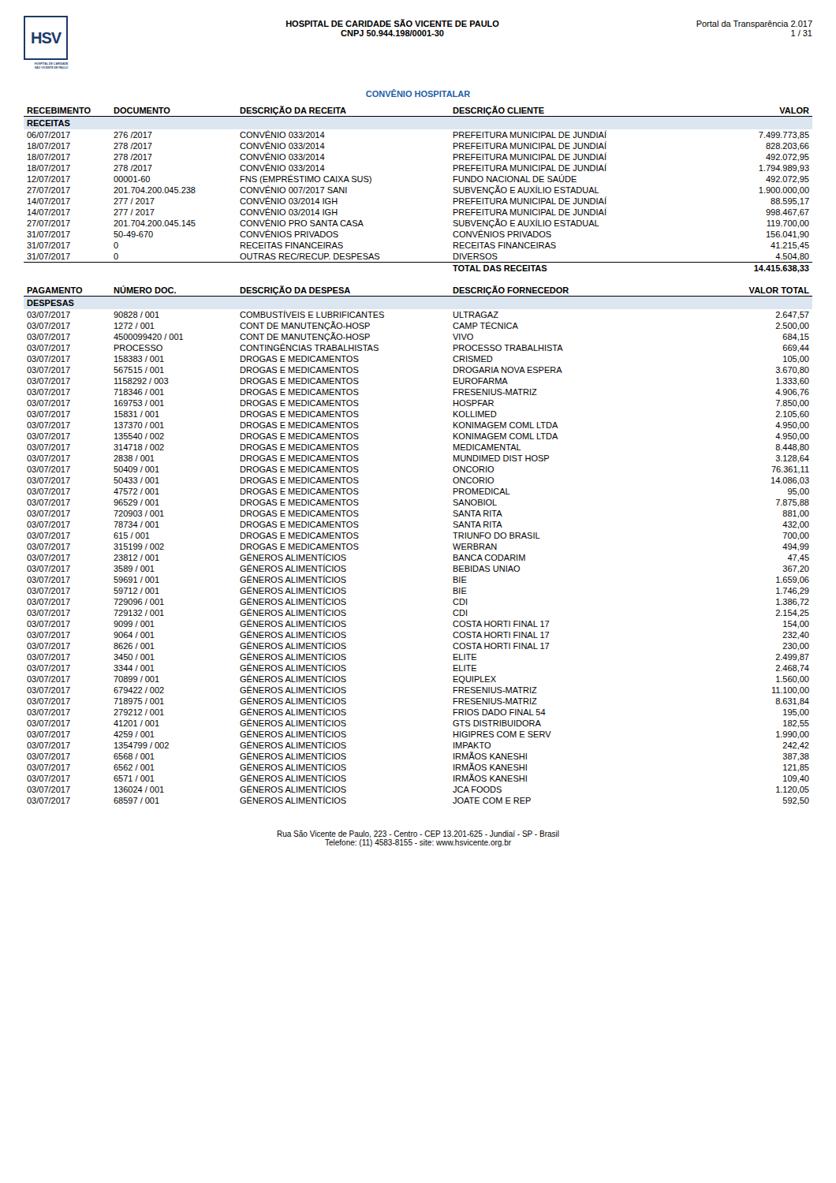HSV
HOSPITAL DE CARIDADE
SÃO VICENTE DE PAULO
HOSPITAL DE CARIDADE SÃO VICENTE DE PAULO
CNPJ 50.944.198/0001-30
Portal da Transparência 2.017
1 / 31
CONVÊNIO HOSPITALAR
| RECEITAS |
| RECEBIMENTO | DOCUMENTO | DESCRIÇÃO DA RECEITA | DESCRIÇÃO CLIENTE | VALOR |
| 06/07/2017 | 276 /2017 | CONVÊNIO 033/2014 | PREFEITURA MUNICIPAL DE JUNDIAÍ | 7.499.773,85 |
| 18/07/2017 | 278 /2017 | CONVÊNIO 033/2014 | PREFEITURA MUNICIPAL DE JUNDIAÍ | 828.203,66 |
| 18/07/2017 | 278 /2017 | CONVÊNIO 033/2014 | PREFEITURA MUNICIPAL DE JUNDIAÍ | 492.072,95 |
| 18/07/2017 | 278 /2017 | CONVÊNIO 033/2014 | PREFEITURA MUNICIPAL DE JUNDIAÍ | 1.794.989,93 |
| 12/07/2017 | 00001-60 | FNS (EMPRÉSTIMO CAIXA SUS) | FUNDO NACIONAL DE SAÚDE | 492.072,95 |
| 27/07/2017 | 201.704.200.045.238 | CONVÊNIO 007/2017 SANI | SUBVENÇÃO E AUXÍLIO ESTADUAL | 1.900.000,00 |
| 14/07/2017 | 277 / 2017 | CONVÊNIO 03/2014 IGH | PREFEITURA MUNICIPAL DE JUNDIAÍ | 88.595,17 |
| 14/07/2017 | 277 / 2017 | CONVÊNIO 03/2014 IGH | PREFEITURA MUNICIPAL DE JUNDIAÍ | 998.467,67 |
| 27/07/2017 | 201.704.200.045.145 | CONVÊNIO PRO SANTA CASA | SUBVENÇÃO E AUXÍLIO ESTADUAL | 119.700,00 |
| 31/07/2017 | 50-49-670 | CONVÊNIOS PRIVADOS | CONVÊNIOS PRIVADOS | 156.041,90 |
| 31/07/2017 | 0 | RECEITAS FINANCEIRAS | RECEITAS FINANCEIRAS | 41.215,45 |
| 31/07/2017 | 0 | OUTRAS REC/RECUP. DESPESAS | DIVERSOS | 4.504,80 |
| | | | TOTAL DAS RECEITAS | 14.415.638,33 |
| DESPESAS |
| PAGAMENTO | NÚMERO DOC. | DESCRIÇÃO DA DESPESA | DESCRIÇÃO FORNECEDOR | VALOR TOTAL |
| 03/07/2017 | 90828 / 001 | COMBUSTÍVEIS E LUBRIFICANTES | ULTRAGAZ | 2.647,57 |
| 03/07/2017 | 1272 / 001 | CONT DE MANUTENÇÃO-HOSP | CAMP TÉCNICA | 2.500,00 |
| 03/07/2017 | 4500099420 / 001 | CONT DE MANUTENÇÃO-HOSP | VIVO | 684,15 |
| 03/07/2017 | PROCESSO | CONTINGÊNCIAS TRABALHISTAS | PROCESSO TRABALHISTA | 669,44 |
| 03/07/2017 | 158383 / 001 | DROGAS E MEDICAMENTOS | CRISMED | 105,00 |
| 03/07/2017 | 567515 / 001 | DROGAS E MEDICAMENTOS | DROGARIA NOVA ESPERA | 3.670,80 |
| 03/07/2017 | 1158292 / 003 | DROGAS E MEDICAMENTOS | EUROFARMA | 1.333,60 |
| 03/07/2017 | 718346 / 001 | DROGAS E MEDICAMENTOS | FRESENIUS-MATRIZ | 4.906,76 |
| 03/07/2017 | 169753 / 001 | DROGAS E MEDICAMENTOS | HOSPFAR | 7.850,00 |
| 03/07/2017 | 15831 / 001 | DROGAS E MEDICAMENTOS | KOLLIMED | 2.105,60 |
| 03/07/2017 | 137370 / 001 | DROGAS E MEDICAMENTOS | KONIMAGEM COML LTDA | 4.950,00 |
| 03/07/2017 | 135540 / 002 | DROGAS E MEDICAMENTOS | KONIMAGEM COML LTDA | 4.950,00 |
| 03/07/2017 | 314718 / 002 | DROGAS E MEDICAMENTOS | MEDICAMENTAL | 8.448,80 |
| 03/07/2017 | 2838 / 001 | DROGAS E MEDICAMENTOS | MUNDIMED DIST HOSP | 3.128,64 |
| 03/07/2017 | 50409 / 001 | DROGAS E MEDICAMENTOS | ONCORIO | 76.361,11 |
| 03/07/2017 | 50433 / 001 | DROGAS E MEDICAMENTOS | ONCORIO | 14.086,03 |
| 03/07/2017 | 47572 / 001 | DROGAS E MEDICAMENTOS | PROMEDICAL | 95,00 |
| 03/07/2017 | 96529 / 001 | DROGAS E MEDICAMENTOS | SANOBIOL | 7.875,88 |
| 03/07/2017 | 720903 / 001 | DROGAS E MEDICAMENTOS | SANTA RITA | 881,00 |
| 03/07/2017 | 78734 / 001 | DROGAS E MEDICAMENTOS | SANTA RITA | 432,00 |
| 03/07/2017 | 615 / 001 | DROGAS E MEDICAMENTOS | TRIUNFO DO BRASIL | 700,00 |
| 03/07/2017 | 315199 / 002 | DROGAS E MEDICAMENTOS | WERBRAN | 494,99 |
| 03/07/2017 | 23812 / 001 | GÊNEROS ALIMENTÍCIOS | BANCA CODARIM | 47,45 |
| 03/07/2017 | 3589 / 001 | GÊNEROS ALIMENTÍCIOS | BEBIDAS UNIAO | 367,20 |
| 03/07/2017 | 59691 / 001 | GÊNEROS ALIMENTÍCIOS | BIE | 1.659,06 |
| 03/07/2017 | 59712 / 001 | GÊNEROS ALIMENTÍCIOS | BIE | 1.746,29 |
| 03/07/2017 | 729096 / 001 | GÊNEROS ALIMENTÍCIOS | CDI | 1.386,72 |
| 03/07/2017 | 729132 / 001 | GÊNEROS ALIMENTÍCIOS | CDI | 2.154,25 |
| 03/07/2017 | 9099 / 001 | GÊNEROS ALIMENTÍCIOS | COSTA HORTI FINAL 17 | 154,00 |
| 03/07/2017 | 9064 / 001 | GÊNEROS ALIMENTÍCIOS | COSTA HORTI FINAL 17 | 232,40 |
| 03/07/2017 | 8626 / 001 | GÊNEROS ALIMENTÍCIOS | COSTA HORTI FINAL 17 | 230,00 |
| 03/07/2017 | 3450 / 001 | GÊNEROS ALIMENTÍCIOS | ELITE | 2.499,87 |
| 03/07/2017 | 3344 / 001 | GÊNEROS ALIMENTÍCIOS | ELITE | 2.468,74 |
| 03/07/2017 | 70899 / 001 | GÊNEROS ALIMENTÍCIOS | EQUIPLEX | 1.560,00 |
| 03/07/2017 | 679422 / 002 | GÊNEROS ALIMENTÍCIOS | FRESENIUS-MATRIZ | 11.100,00 |
| 03/07/2017 | 718975 / 001 | GÊNEROS ALIMENTÍCIOS | FRESENIUS-MATRIZ | 8.631,84 |
| 03/07/2017 | 279212 / 001 | GÊNEROS ALIMENTÍCIOS | FRIOS DADO FINAL 54 | 195,00 |
| 03/07/2017 | 41201 / 001 | GÊNEROS ALIMENTÍCIOS | GTS DISTRIBUIDORA | 182,55 |
| 03/07/2017 | 4259 / 001 | GÊNEROS ALIMENTÍCIOS | HIGIPRES COM E SERV | 1.990,00 |
| 03/07/2017 | 1354799 / 002 | GÊNEROS ALIMENTÍCIOS | IMPAKTO | 242,42 |
| 03/07/2017 | 6568 / 001 | GÊNEROS ALIMENTÍCIOS | IRMÃOS KANESHI | 387,38 |
| 03/07/2017 | 6562 / 001 | GÊNEROS ALIMENTÍCIOS | IRMÃOS KANESHI | 121,85 |
| 03/07/2017 | 6571 / 001 | GÊNEROS ALIMENTÍCIOS | IRMÃOS KANESHI | 109,40 |
| 03/07/2017 | 136024 / 001 | GÊNEROS ALIMENTÍCIOS | JCA FOODS | 1.120,05 |
| 03/07/2017 | 68597 / 001 | GÊNEROS ALIMENTÍCIOS | JOATE COM E REP | 592,50 |
Rua São Vicente de Paulo, 223 - Centro - CEP 13.201-625 - Jundiaí - SP - Brasil
Telefone: (11) 4583-8155 - site: www.hsvicente.org.br